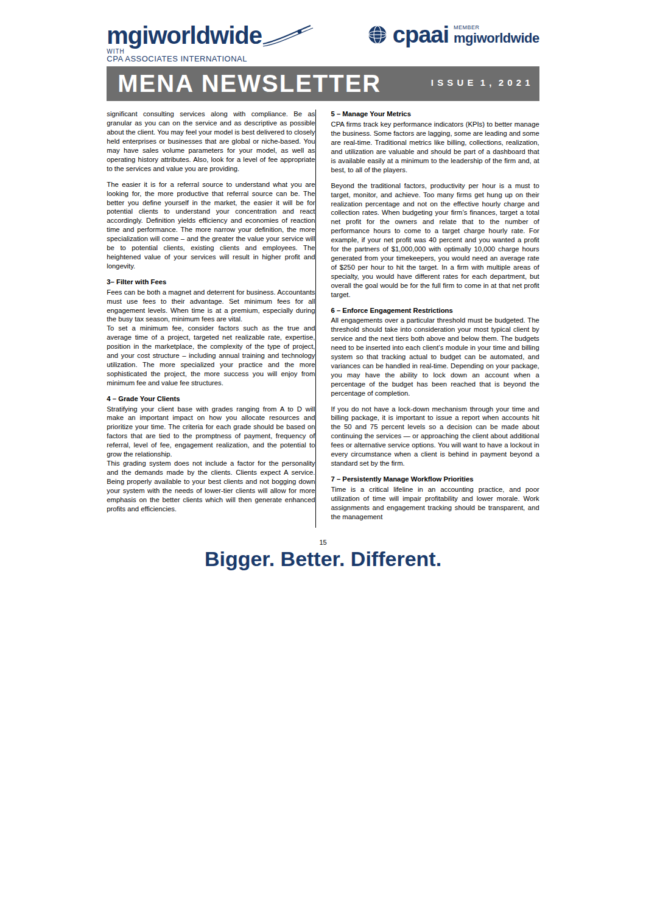mgiworldwide
WITH
CPA ASSOCIATES INTERNATIONAL
cpaai
MEMBER mgiworldwide
MENA NEWSLETTER
I S S U E 1 , 2 0 2 1
significant consulting services along with compliance. Be as granular as you can on the service and as descriptive as possible about the client. You may feel your model is best delivered to closely held enterprises or businesses that are global or niche-based. You may have sales volume parameters for your model, as well as operating history attributes. Also, look for a level of fee appropriate to the services and value you are providing.
The easier it is for a referral source to understand what you are looking for, the more productive that referral source can be. The better you define yourself in the market, the easier it will be for potential clients to understand your concentration and react accordingly. Definition yields efficiency and economies of reaction time and performance. The more narrow your definition, the more specialization will come – and the greater the value your service will be to potential clients, existing clients and employees. The heightened value of your services will result in higher profit and longevity.
3– Filter with Fees
Fees can be both a magnet and deterrent for business. Accountants must use fees to their advantage. Set minimum fees for all engagement levels. When time is at a premium, especially during the busy tax season, minimum fees are vital.
To set a minimum fee, consider factors such as the true and average time of a project, targeted net realizable rate, expertise, position in the marketplace, the complexity of the type of project, and your cost structure – including annual training and technology utilization. The more specialized your practice and the more sophisticated the project, the more success you will enjoy from minimum fee and value fee structures.
4 – Grade Your Clients
Stratifying your client base with grades ranging from A to D will make an important impact on how you allocate resources and prioritize your time. The criteria for each grade should be based on factors that are tied to the promptness of payment, frequency of referral, level of fee, engagement realization, and the potential to grow the relationship.
This grading system does not include a factor for the personality and the demands made by the clients. Clients expect A service. Being properly available to your best clients and not bogging down your system with the needs of lower-tier clients will allow for more emphasis on the better clients which will then generate enhanced profits and efficiencies.
5 – Manage Your Metrics
CPA firms track key performance indicators (KPIs) to better manage the business. Some factors are lagging, some are leading and some are real-time. Traditional metrics like billing, collections, realization, and utilization are valuable and should be part of a dashboard that is available easily at a minimum to the leadership of the firm and, at best, to all of the players.
Beyond the traditional factors, productivity per hour is a must to target, monitor, and achieve. Too many firms get hung up on their realization percentage and not on the effective hourly charge and collection rates. When budgeting your firm’s finances, target a total net profit for the owners and relate that to the number of performance hours to come to a target charge hourly rate. For example, if your net profit was 40 percent and you wanted a profit for the partners of $1,000,000 with optimally 10,000 charge hours generated from your timekeepers, you would need an average rate of $250 per hour to hit the target. In a firm with multiple areas of specialty, you would have different rates for each department, but overall the goal would be for the full firm to come in at that net profit target.
6 – Enforce Engagement Restrictions
All engagements over a particular threshold must be budgeted. The threshold should take into consideration your most typical client by service and the next tiers both above and below them. The budgets need to be inserted into each client’s module in your time and billing system so that tracking actual to budget can be automated, and variances can be handled in real-time. Depending on your package, you may have the ability to lock down an account when a percentage of the budget has been reached that is beyond the percentage of completion.
If you do not have a lock-down mechanism through your time and billing package, it is important to issue a report when accounts hit the 50 and 75 percent levels so a decision can be made about continuing the services — or approaching the client about additional fees or alternative service options. You will want to have a lockout in every circumstance when a client is behind in payment beyond a standard set by the firm.
7 – Persistently Manage Workflow Priorities
Time is a critical lifeline in an accounting practice, and poor utilization of time will impair profitability and lower morale. Work assignments and engagement tracking should be transparent, and the management
15
Bigger. Better. Different.